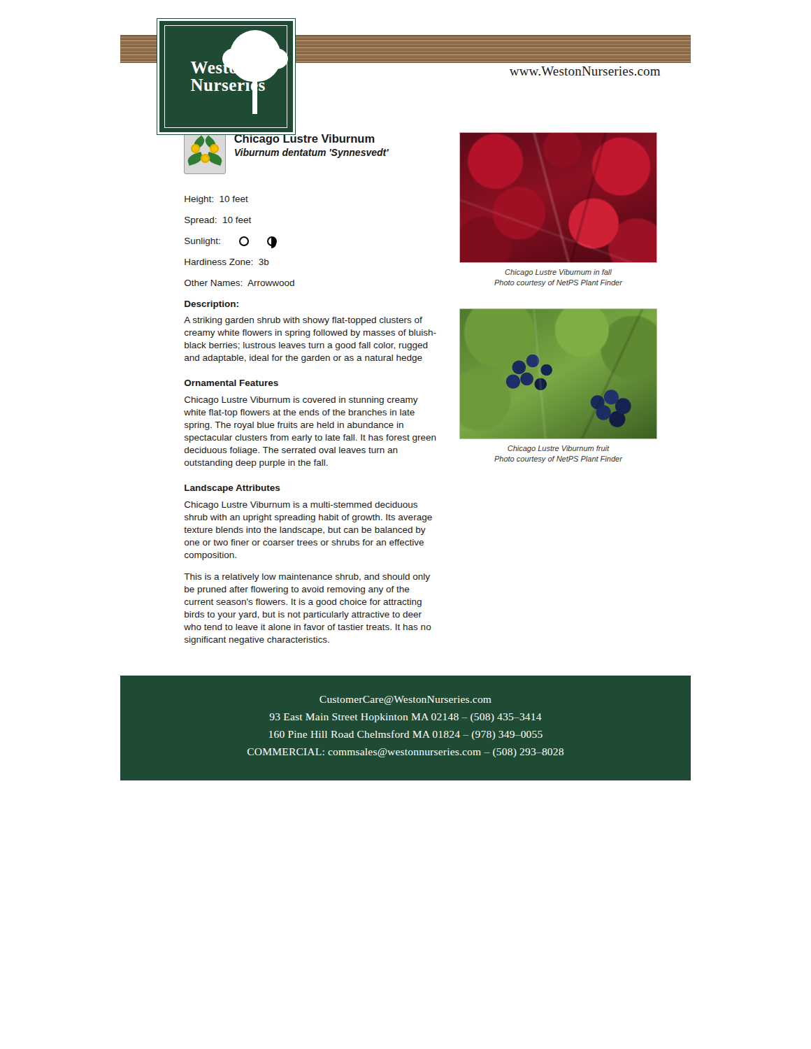Weston
Nurseries
www.WestonNurseries.com
Chicago Lustre Viburnum
Viburnum dentatum 'Synnesvedt'
Height: 10 feet
Spread: 10 feet
Sunlight:
Hardiness Zone: 3b
Other Names: Arrowwood
Description:
A striking garden shrub with showy flat-topped clusters of creamy white flowers in spring followed by masses of bluish-black berries; lustrous leaves turn a good fall color, rugged and adaptable, ideal for the garden or as a natural hedge
Ornamental Features
Chicago Lustre Viburnum is covered in stunning creamy white flat-top flowers at the ends of the branches in late spring. The royal blue fruits are held in abundance in spectacular clusters from early to late fall. It has forest green deciduous foliage. The serrated oval leaves turn an outstanding deep purple in the fall.
Landscape Attributes
Chicago Lustre Viburnum is a multi-stemmed deciduous shrub with an upright spreading habit of growth. Its average texture blends into the landscape, but can be balanced by one or two finer or coarser trees or shrubs for an effective composition.
This is a relatively low maintenance shrub, and should only be pruned after flowering to avoid removing any of the current season's flowers. It is a good choice for attracting birds to your yard, but is not particularly attractive to deer who tend to leave it alone in favor of tastier treats. It has no significant negative characteristics.
Chicago Lustre Viburnum in fall
Photo courtesy of NetPS Plant Finder
Chicago Lustre Viburnum fruit
Photo courtesy of NetPS Plant Finder
CustomerCare@WestonNurseries.com
93 East Main Street Hopkinton MA 02148 – (508) 435–3414
160 Pine Hill Road Chelmsford MA 01824 – (978) 349–0055
COMMERCIAL: commsales@westonnurseries.com – (508) 293–8028